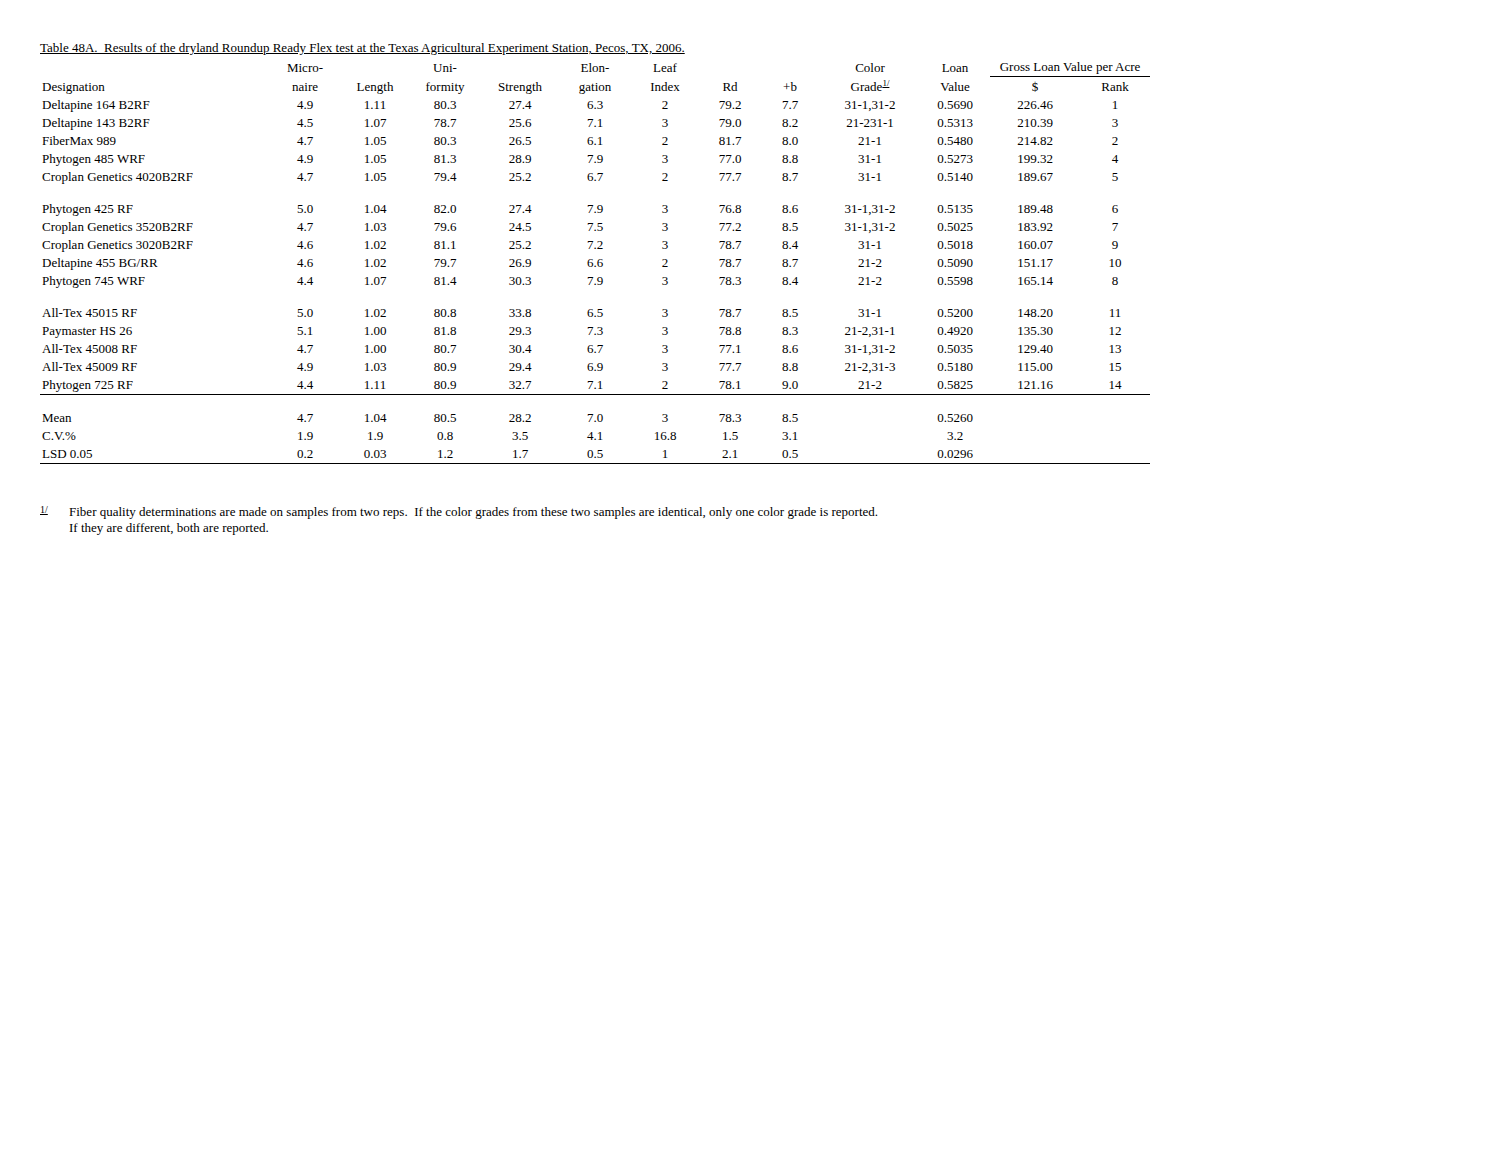Table 48A. Results of the dryland Roundup Ready Flex test at the Texas Agricultural Experiment Station, Pecos, TX, 2006.
| | Micro- | | Uni- | | Elon- | Leaf | | | Color | Loan | Gross Loan Value per Acre |
| --- | --- | --- | --- | --- | --- | --- | --- | --- | --- | --- | --- |
| Designation | naire | Length | formity | Strength | gation | Index | Rd | +b | Grade 1/ | Value | $ | Rank |
| Deltapine 164 B2RF | 4.9 | 1.11 | 80.3 | 27.4 | 6.3 | 2 | 79.2 | 7.7 | 31-1,31-2 | 0.5690 | 226.46 | 1 |
| Deltapine 143 B2RF | 4.5 | 1.07 | 78.7 | 25.6 | 7.1 | 3 | 79.0 | 8.2 | 21-231-1 | 0.5313 | 210.39 | 3 |
| FiberMax 989 | 4.7 | 1.05 | 80.3 | 26.5 | 6.1 | 2 | 81.7 | 8.0 | 21-1 | 0.5480 | 214.82 | 2 |
| Phytogen 485 WRF | 4.9 | 1.05 | 81.3 | 28.9 | 7.9 | 3 | 77.0 | 8.8 | 31-1 | 0.5273 | 199.32 | 4 |
| Croplan Genetics 4020B2RF | 4.7 | 1.05 | 79.4 | 25.2 | 6.7 | 2 | 77.7 | 8.7 | 31-1 | 0.5140 | 189.67 | 5 |
| Phytogen 425 RF | 5.0 | 1.04 | 82.0 | 27.4 | 7.9 | 3 | 76.8 | 8.6 | 31-1,31-2 | 0.5135 | 189.48 | 6 |
| Croplan Genetics 3520B2RF | 4.7 | 1.03 | 79.6 | 24.5 | 7.5 | 3 | 77.2 | 8.5 | 31-1,31-2 | 0.5025 | 183.92 | 7 |
| Croplan Genetics 3020B2RF | 4.6 | 1.02 | 81.1 | 25.2 | 7.2 | 3 | 78.7 | 8.4 | 31-1 | 0.5018 | 160.07 | 9 |
| Deltapine 455 BG/RR | 4.6 | 1.02 | 79.7 | 26.9 | 6.6 | 2 | 78.7 | 8.7 | 21-2 | 0.5090 | 151.17 | 10 |
| Phytogen 745 WRF | 4.4 | 1.07 | 81.4 | 30.3 | 7.9 | 3 | 78.3 | 8.4 | 21-2 | 0.5598 | 165.14 | 8 |
| All-Tex 45015 RF | 5.0 | 1.02 | 80.8 | 33.8 | 6.5 | 3 | 78.7 | 8.5 | 31-1 | 0.5200 | 148.20 | 11 |
| Paymaster HS 26 | 5.1 | 1.00 | 81.8 | 29.3 | 7.3 | 3 | 78.8 | 8.3 | 21-2,31-1 | 0.4920 | 135.30 | 12 |
| All-Tex 45008 RF | 4.7 | 1.00 | 80.7 | 30.4 | 6.7 | 3 | 77.1 | 8.6 | 31-1,31-2 | 0.5035 | 129.40 | 13 |
| All-Tex 45009 RF | 4.9 | 1.03 | 80.9 | 29.4 | 6.9 | 3 | 77.7 | 8.8 | 21-2,31-3 | 0.5180 | 115.00 | 15 |
| Phytogen 725 RF | 4.4 | 1.11 | 80.9 | 32.7 | 7.1 | 2 | 78.1 | 9.0 | 21-2 | 0.5825 | 121.16 | 14 |
| Mean | 4.7 | 1.04 | 80.5 | 28.2 | 7.0 | 3 | 78.3 | 8.5 | | 0.5260 | | |
| C.V.% | 1.9 | 1.9 | 0.8 | 3.5 | 4.1 | 16.8 | 1.5 | 3.1 | | 3.2 | | |
| LSD 0.05 | 0.2 | 0.03 | 1.2 | 1.7 | 0.5 | 1 | 2.1 | 0.5 | | 0.0296 | | |
1/ Fiber quality determinations are made on samples from two reps. If the color grades from these two samples are identical, only one color grade is reported.
If they are different, both are reported.